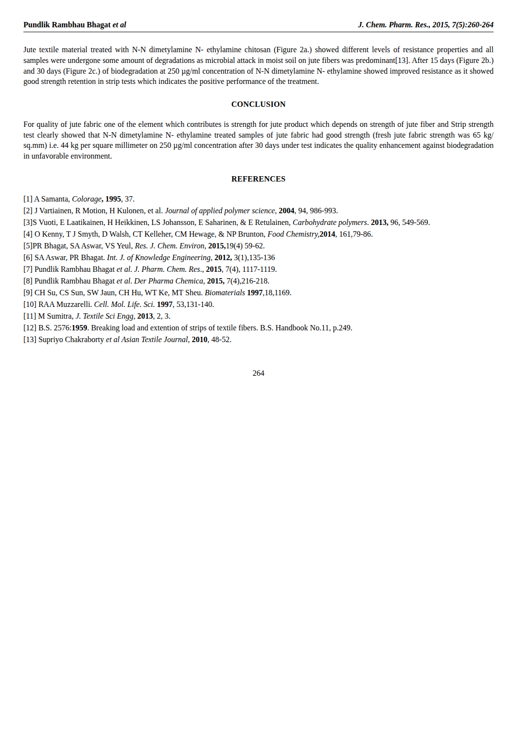Pundlik Rambhau Bhagat et al J. Chem. Pharm. Res., 2015, 7(5):260-264
Jute textile material treated with N-N dimetylamine N- ethylamine chitosan (Figure 2a.) showed different levels of resistance properties and all samples were undergone some amount of degradations as microbial attack in moist soil on jute fibers was predominant[13]. After 15 days (Figure 2b.) and 30 days (Figure 2c.) of biodegradation at 250 µg/ml concentration of N-N dimetylamine N- ethylamine showed improved resistance as it showed good strength retention in strip tests which indicates the positive performance of the treatment.
CONCLUSION
For quality of jute fabric one of the element which contributes is strength for jute product which depends on strength of jute fiber and Strip strength test clearly showed that N-N dimetylamine N- ethylamine treated samples of jute fabric had good strength (fresh jute fabric strength was 65 kg/ sq.mm) i.e. 44 kg per square millimeter on 250 µg/ml concentration after 30 days under test indicates the quality enhancement against biodegradation in unfavorable environment.
REFERENCES
[1] A Samanta, Colorage, 1995, 37.
[2] J Vartiainen, R Motion, H Kulonen, et al. Journal of applied polymer science, 2004, 94, 986-993.
[3]S Vuoti, E Laatikainen, H Heikkinen, LS Johansson, E Saharinen, & E Retulainen, Carbohydrate polymers. 2013, 96, 549-569.
[4] O Kenny, T J Smyth, D Walsh, CT Kelleher, CM Hewage, & NP Brunton, Food Chemistry, 2014, 161,79-86.
[5]PR Bhagat, SA Aswar, VS Yeul, Res. J. Chem. Environ, 2015, 19(4) 59-62.
[6] SA Aswar, PR Bhagat. Int. J. of Knowledge Engineering, 2012, 3(1),135-136
[7] Pundlik Rambhau Bhagat et al. J. Pharm. Chem. Res., 2015, 7(4), 1117-1119.
[8] Pundlik Rambhau Bhagat et al. Der Pharma Chemica, 2015, 7(4),216-218.
[9] CH Su, CS Sun, SW Jaun, CH Hu, WT Ke, MT Sheu. Biomaterials 1997,18,1169.
[10] RAA Muzzarelli. Cell. Mol. Life. Sci. 1997, 53,131-140.
[11] M Sumitra, J. Textile Sci Engg, 2013, 2, 3.
[12] B.S. 2576:1959. Breaking load and extention of strips of textile fibers. B.S. Handbook No.11, p.249.
[13] Supriyo Chakraborty et al Asian Textile Journal, 2010, 48-52.
264